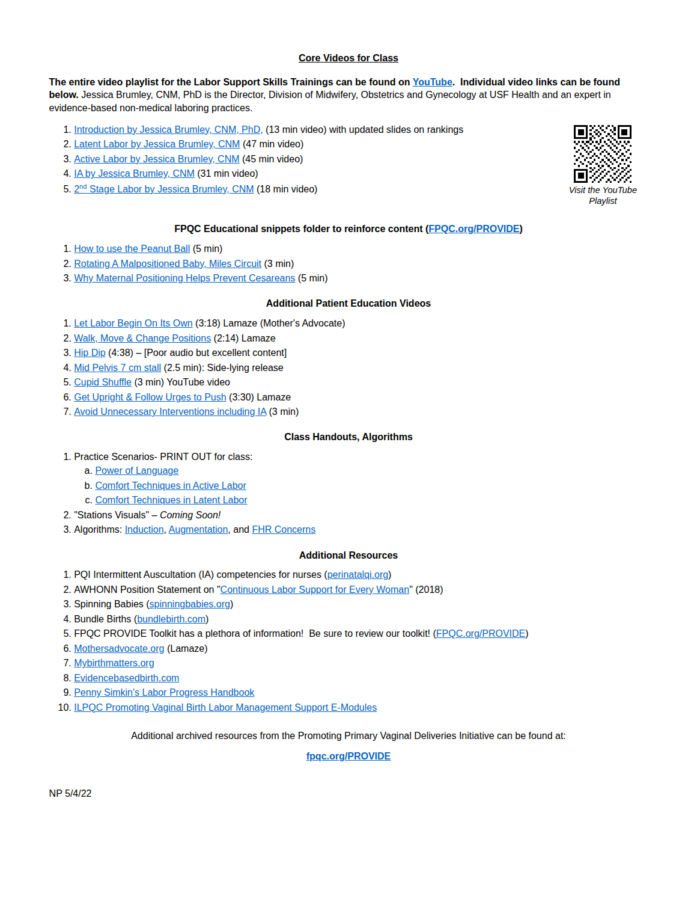Core Videos for Class
The entire video playlist for the Labor Support Skills Trainings can be found on YouTube. Individual video links can be found below. Jessica Brumley, CNM, PhD is the Director, Division of Midwifery, Obstetrics and Gynecology at USF Health and an expert in evidence-based non-medical laboring practices.
Visit the YouTube Playlist
Introduction by Jessica Brumley, CNM, PhD, (13 min video) with updated slides on rankings
Latent Labor by Jessica Brumley, CNM (47 min video)
Active Labor by Jessica Brumley, CNM (45 min video)
IA by Jessica Brumley, CNM (31 min video)
2nd Stage Labor by Jessica Brumley, CNM (18 min video)
FPQC Educational snippets folder to reinforce content (FPQC.org/PROVIDE)
How to use the Peanut Ball (5 min)
Rotating A Malpositioned Baby, Miles Circuit (3 min)
Why Maternal Positioning Helps Prevent Cesareans (5 min)
Additional Patient Education Videos
Let Labor Begin On Its Own (3:18) Lamaze (Mother's Advocate)
Walk, Move & Change Positions (2:14) Lamaze
Hip Dip (4:38) – [Poor audio but excellent content]
Mid Pelvis 7 cm stall (2.5 min): Side-lying release
Cupid Shuffle (3 min) YouTube video
Get Upright & Follow Urges to Push (3:30) Lamaze
Avoid Unnecessary Interventions including IA (3 min)
Class Handouts, Algorithms
Practice Scenarios- PRINT OUT for class:
Power of Language
Comfort Techniques in Active Labor
Comfort Techniques in Latent Labor
"Stations Visuals" – Coming Soon!
Algorithms: Induction, Augmentation, and FHR Concerns
Additional Resources
PQI Intermittent Auscultation (IA) competencies for nurses (perinatalqi.org)
AWHONN Position Statement on "Continuous Labor Support for Every Woman" (2018)
Spinning Babies (spinningbabies.org)
Bundle Births (bundlebirth.com)
FPQC PROVIDE Toolkit has a plethora of information! Be sure to review our toolkit! (FPQC.org/PROVIDE)
Mothersadvocate.org (Lamaze)
Mybirthmatters.org
Evidencebasedbirth.com
Penny Simkin's Labor Progress Handbook
ILPQC Promoting Vaginal Birth Labor Management Support E-Modules
Additional archived resources from the Promoting Primary Vaginal Deliveries Initiative can be found at:
fpqc.org/PROVIDE
NP 5/4/22